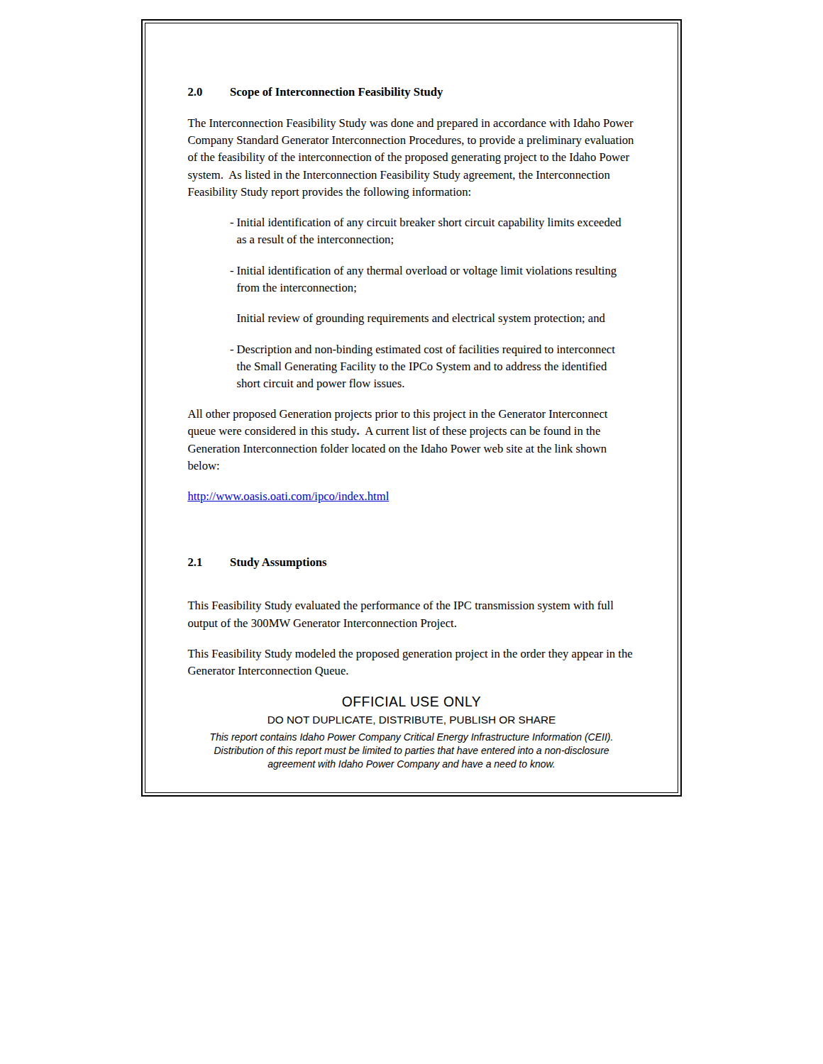2.0 Scope of Interconnection Feasibility Study
The Interconnection Feasibility Study was done and prepared in accordance with Idaho Power Company Standard Generator Interconnection Procedures, to provide a preliminary evaluation of the feasibility of the interconnection of the proposed generating project to the Idaho Power system. As listed in the Interconnection Feasibility Study agreement, the Interconnection Feasibility Study report provides the following information:
-
Initial identification of any circuit breaker short circuit capability limits exceeded as a result of the interconnection;
-
Initial identification of any thermal overload or voltage limit violations resulting from the interconnection;
-
Initial review of grounding requirements and electrical system protection; and
-
Description and non-binding estimated cost of facilities required to interconnect the Small Generating Facility to the IPCo System and to address the identified short circuit and power flow issues.
All other proposed Generation projects prior to this project in the Generator Interconnect queue were considered in this study. A current list of these projects can be found in the Generation Interconnection folder located on the Idaho Power web site at the link shown below:
http://www.oasis.oati.com/ipco/index.html
2.1 Study Assumptions
This Feasibility Study evaluated the performance of the IPC transmission system with full output of the 300MW Generator Interconnection Project.
This Feasibility Study modeled the proposed generation project in the order they appear in the Generator Interconnection Queue.
OFFICIAL USE ONLY
DO NOT DUPLICATE, DISTRIBUTE, PUBLISH OR SHARE
This report contains Idaho Power Company Critical Energy Infrastructure Information (CEII).
Distribution of this report must be limited to parties that have entered into a non-disclosure
agreement with Idaho Power Company and have a need to know.